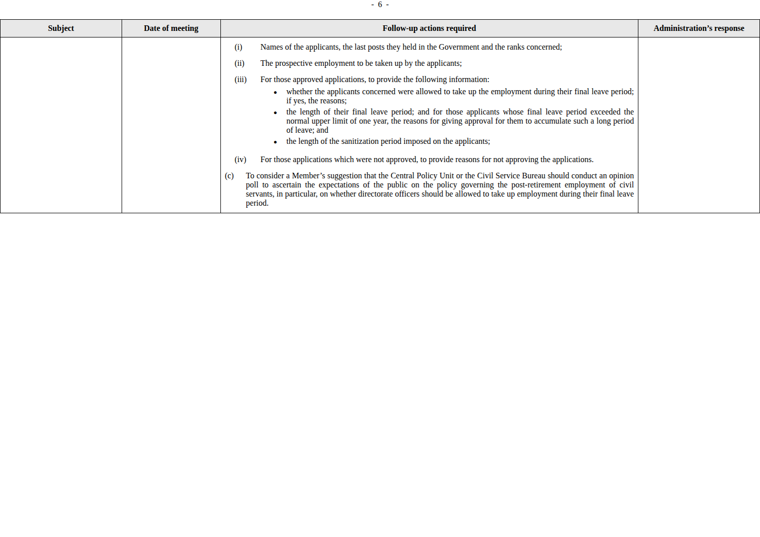- 6 -
| Subject | Date of meeting | Follow-up actions required | Administration’s response |
| --- | --- | --- | --- |
| | | (i) Names of the applicants, the last posts they held in the Government and the ranks concerned; (ii) The prospective employment to be taken up by the applicants; (iii) For those approved applications, to provide the following information: whether the applicants concerned were allowed to take up the employment during their final leave period; if yes, the reasons; the length of their final leave period; and for those applicants whose final leave period exceeded the normal upper limit of one year, the reasons for giving approval for them to accumulate such a long period of leave; and the length of the sanitization period imposed on the applicants; (iv) For those applications which were not approved, to provide reasons for not approving the applications. (c) To consider a Member’s suggestion that the Central Policy Unit or the Civil Service Bureau should conduct an opinion poll to ascertain the expectations of the public on the policy governing the post-retirement employment of civil servants, in particular, on whether directorate officers should be allowed to take up employment during their final leave period. | |